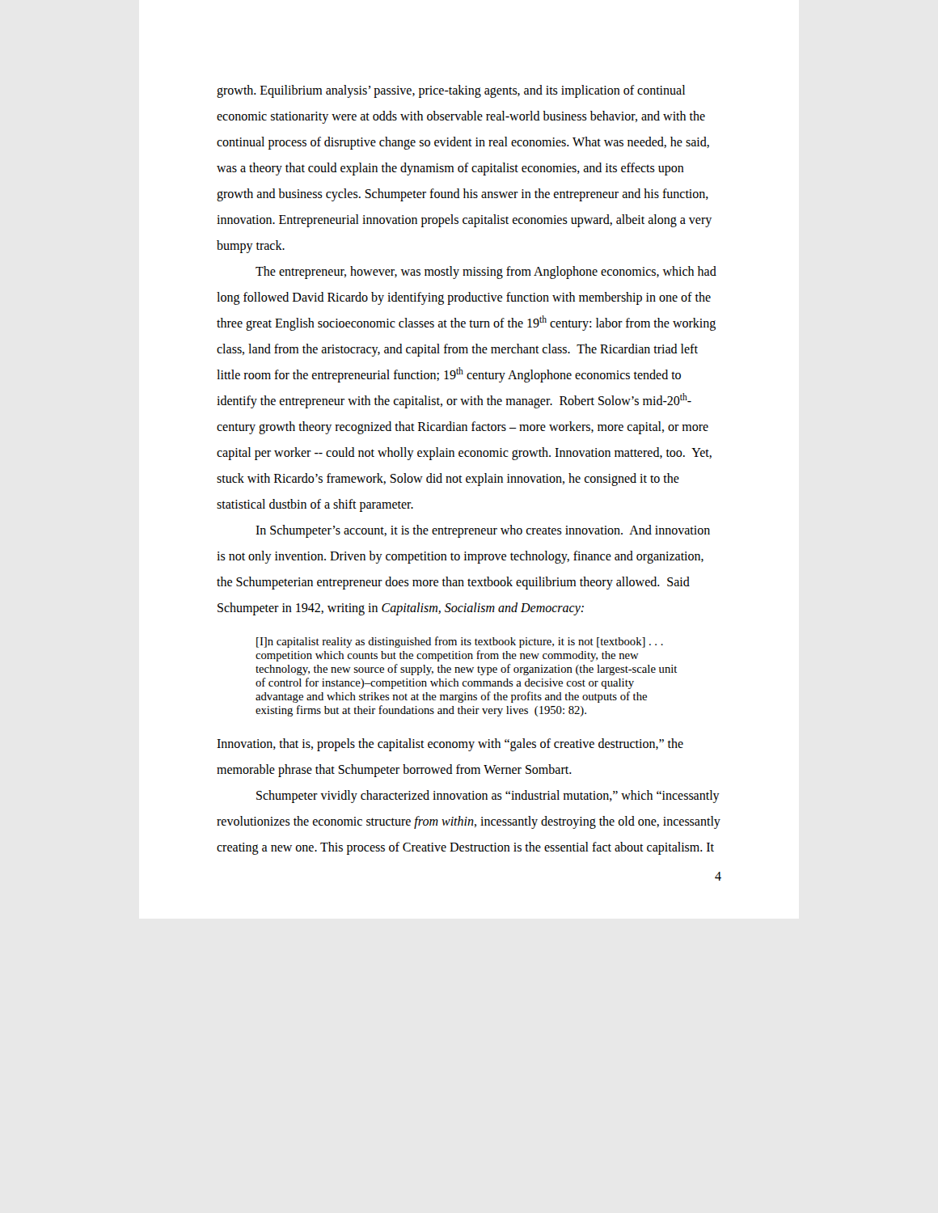growth. Equilibrium analysis’ passive, price-taking agents, and its implication of continual economic stationarity were at odds with observable real-world business behavior, and with the continual process of disruptive change so evident in real economies. What was needed, he said, was a theory that could explain the dynamism of capitalist economies, and its effects upon growth and business cycles. Schumpeter found his answer in the entrepreneur and his function, innovation. Entrepreneurial innovation propels capitalist economies upward, albeit along a very bumpy track.
The entrepreneur, however, was mostly missing from Anglophone economics, which had long followed David Ricardo by identifying productive function with membership in one of the three great English socioeconomic classes at the turn of the 19th century: labor from the working class, land from the aristocracy, and capital from the merchant class. The Ricardian triad left little room for the entrepreneurial function; 19th century Anglophone economics tended to identify the entrepreneur with the capitalist, or with the manager. Robert Solow’s mid-20th-century growth theory recognized that Ricardian factors – more workers, more capital, or more capital per worker -- could not wholly explain economic growth. Innovation mattered, too. Yet, stuck with Ricardo’s framework, Solow did not explain innovation, he consigned it to the statistical dustbin of a shift parameter.
In Schumpeter’s account, it is the entrepreneur who creates innovation. And innovation is not only invention. Driven by competition to improve technology, finance and organization, the Schumpeterian entrepreneur does more than textbook equilibrium theory allowed. Said Schumpeter in 1942, writing in Capitalism, Socialism and Democracy:
[I]n capitalist reality as distinguished from its textbook picture, it is not [textbook] . . . competition which counts but the competition from the new commodity, the new technology, the new source of supply, the new type of organization (the largest-scale unit of control for instance)–competition which commands a decisive cost or quality advantage and which strikes not at the margins of the profits and the outputs of the existing firms but at their foundations and their very lives (1950: 82).
Innovation, that is, propels the capitalist economy with “gales of creative destruction,” the memorable phrase that Schumpeter borrowed from Werner Sombart.
Schumpeter vividly characterized innovation as “industrial mutation,” which “incessantly revolutionizes the economic structure from within, incessantly destroying the old one, incessantly creating a new one. This process of Creative Destruction is the essential fact about capitalism. It
4